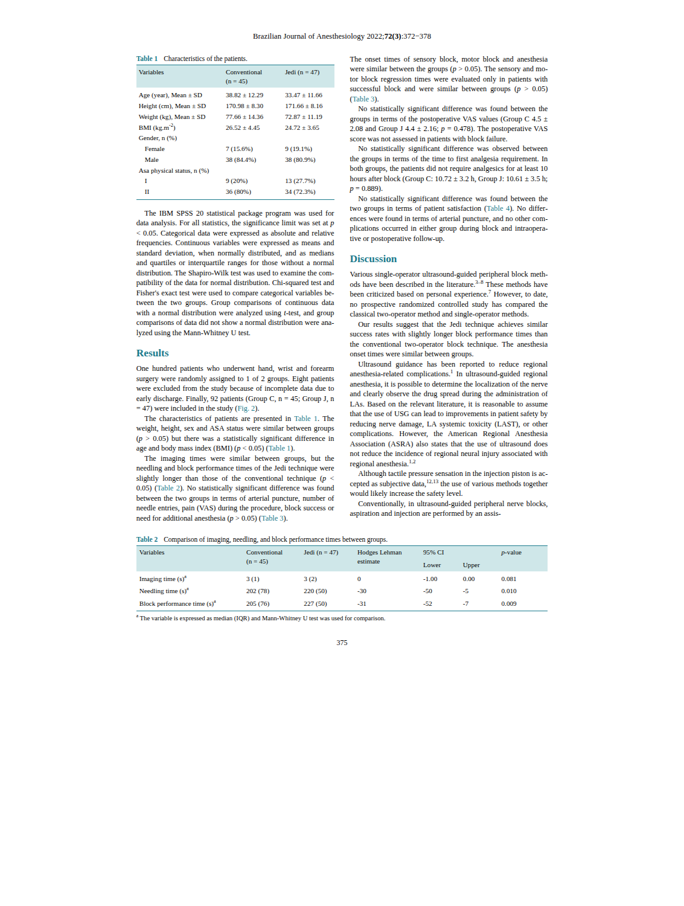Brazilian Journal of Anesthesiology 2022;72(3):372−378
Table 1 Characteristics of the patients.
| Variables | Conventional (n = 45) | Jedi (n = 47) |
| --- | --- | --- |
| Age (year), Mean ± SD | 38.82 ± 12.29 | 33.47 ± 11.66 |
| Height (cm), Mean ± SD | 170.98 ± 8.30 | 171.66 ± 8.16 |
| Weight (kg), Mean ± SD | 77.66 ± 14.36 | 72.87 ± 11.19 |
| BMI (kg.m -2 ) | 26.52 ± 4.45 | 24.72 ± 3.65 |
| Gender, n (%) | | |
| Female | 7 (15.6%) | 9 (19.1%) |
| Male | 38 (84.4%) | 38 (80.9%) |
| Asa physical status, n (%) | | |
| I | 9 (20%) | 13 (27.7%) |
| II | 36 (80%) | 34 (72.3%) |
The IBM SPSS 20 statistical package program was used for data analysis. For all statistics, the significance limit was set at p < 0.05. Categorical data were expressed as absolute and relative frequencies. Continuous variables were expressed as means and standard deviation, when normally distributed, and as medians and quartiles or interquartile ranges for those without a normal distribution. The Shapiro-Wilk test was used to examine the compatibility of the data for normal distribution. Chi-squared test and Fisher's exact test were used to compare categorical variables between the two groups. Group comparisons of continuous data with a normal distribution were analyzed using t-test, and group comparisons of data did not show a normal distribution were analyzed using the Mann-Whitney U test.
Results
One hundred patients who underwent hand, wrist and forearm surgery were randomly assigned to 1 of 2 groups. Eight patients were excluded from the study because of incomplete data due to early discharge. Finally, 92 patients (Group C, n = 45; Group J, n = 47) were included in the study (Fig. 2).
The characteristics of patients are presented in Table 1. The weight, height, sex and ASA status were similar between groups (p > 0.05) but there was a statistically significant difference in age and body mass index (BMI) (p < 0.05) (Table 1).
The imaging times were similar between groups, but the needling and block performance times of the Jedi technique were slightly longer than those of the conventional technique (p < 0.05) (Table 2). No statistically significant difference was found between the two groups in terms of arterial puncture, number of needle entries, pain (VAS) during the procedure, block success or need for additional anesthesia (p > 0.05) (Table 3).
The onset times of sensory block, motor block and anesthesia were similar between the groups (p > 0.05). The sensory and motor block regression times were evaluated only in patients with successful block and were similar between groups (p > 0.05) (Table 3).
No statistically significant difference was found between the groups in terms of the postoperative VAS values (Group C 4.5 ± 2.08 and Group J 4.4 ± 2.16; p = 0.478). The postoperative VAS score was not assessed in patients with block failure.
No statistically significant difference was observed between the groups in terms of the time to first analgesia requirement. In both groups, the patients did not require analgesics for at least 10 hours after block (Group C: 10.72 ± 3.2 h, Group J: 10.61 ± 3.5 h; p = 0.889).
No statistically significant difference was found between the two groups in terms of patient satisfaction (Table 4). No differences were found in terms of arterial puncture, and no other complications occurred in either group during block and intraoperative or postoperative follow-up.
Discussion
Various single-operator ultrasound-guided peripheral block methods have been described in the literature.3–8 These methods have been criticized based on personal experience.7 However, to date, no prospective randomized controlled study has compared the classical two-operator method and single-operator methods.
Our results suggest that the Jedi technique achieves similar success rates with slightly longer block performance times than the conventional two-operator block technique. The anesthesia onset times were similar between groups.
Ultrasound guidance has been reported to reduce regional anesthesia-related complications.1 In ultrasound-guided regional anesthesia, it is possible to determine the localization of the nerve and clearly observe the drug spread during the administration of LAs. Based on the relevant literature, it is reasonable to assume that the use of USG can lead to improvements in patient safety by reducing nerve damage, LA systemic toxicity (LAST), or other complications. However, the American Regional Anesthesia Association (ASRA) also states that the use of ultrasound does not reduce the incidence of regional neural injury associated with regional anesthesia.1,2
Although tactile pressure sensation in the injection piston is accepted as subjective data,12,13 the use of various methods together would likely increase the safety level.
Conventionally, in ultrasound-guided peripheral nerve blocks, aspiration and injection are performed by an assis-
Table 2 Comparison of imaging, needling, and block performance times between groups.
| Variables | Conventional (n = 45) | Jedi (n = 47) | Hodges Lehman estimate | 95% CI | p -value |
| --- | --- | --- | --- | --- | --- |
| Lower | Upper |
| Imaging time (s) a | 3 (1) | 3 (2) | 0 | -1.00 | 0.00 | 0.081 |
| Needling time (s) a | 202 (78) | 220 (50) | -30 | -50 | -5 | 0.010 |
| Block performance time (s) a | 205 (76) | 227 (50) | -31 | -52 | -7 | 0.009 |
a The variable is expressed as median (IQR) and Mann-Whitney U test was used for comparison.
375